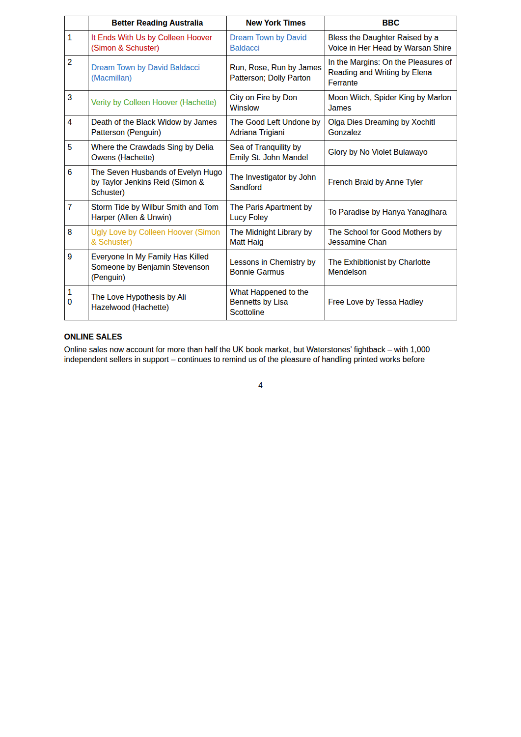| | Better Reading Australia | New York Times | BBC |
| --- | --- | --- | --- |
| 1 | It Ends With Us by Colleen Hoover (Simon & Schuster) | Dream Town by David Baldacci | Bless the Daughter Raised by a Voice in Her Head by Warsan Shire |
| 2 | Dream Town by David Baldacci (Macmillan) | Run, Rose, Run by James Patterson; Dolly Parton | In the Margins: On the Pleasures of Reading and Writing by Elena Ferrante |
| 3 | Verity by Colleen Hoover (Hachette) | City on Fire by Don Winslow | Moon Witch, Spider King by Marlon James |
| 4 | Death of the Black Widow by James Patterson (Penguin) | The Good Left Undone by Adriana Trigiani | Olga Dies Dreaming by Xochitl Gonzalez |
| 5 | Where the Crawdads Sing by Delia Owens (Hachette) | Sea of Tranquility by Emily St. John Mandel | Glory by No Violet Bulawayo |
| 6 | The Seven Husbands of Evelyn Hugo by Taylor Jenkins Reid (Simon & Schuster) | The Investigator by John Sandford | French Braid by Anne Tyler |
| 7 | Storm Tide by Wilbur Smith and Tom Harper (Allen & Unwin) | The Paris Apartment by Lucy Foley | To Paradise by Hanya Yanagihara |
| 8 | Ugly Love by Colleen Hoover (Simon & Schuster) | The Midnight Library by Matt Haig | The School for Good Mothers by Jessamine Chan |
| 9 | Everyone In My Family Has Killed Someone by Benjamin Stevenson (Penguin) | Lessons in Chemistry by Bonnie Garmus | The Exhibitionist by Charlotte Mendelson |
| 1 0 | The Love Hypothesis by Ali Hazelwood (Hachette) | What Happened to the Bennetts by Lisa Scottoline | Free Love by Tessa Hadley |
ONLINE SALES
Online sales now account for more than half the UK book market, but Waterstones’ fightback – with 1,000 independent sellers in support – continues to remind us of the pleasure of handling printed works before
4